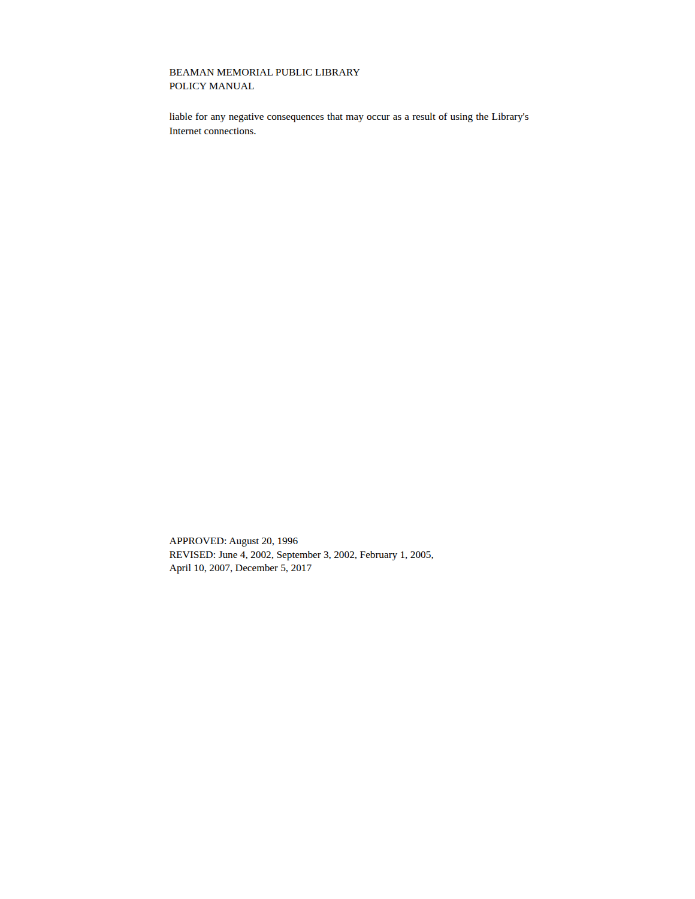BEAMAN MEMORIAL PUBLIC LIBRARY
POLICY MANUAL
liable for any negative consequences that may occur as a result of using the Library's Internet connections.
APPROVED: August 20, 1996
REVISED: June 4, 2002, September 3, 2002, February 1, 2005,
April 10, 2007, December 5, 2017